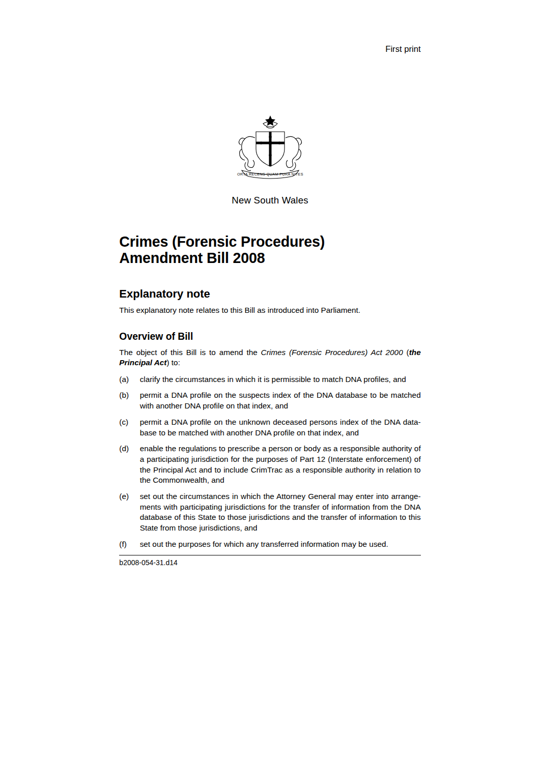First print
ORTA RECENS QUAM PURA NITES
New South Wales
Crimes (Forensic Procedures)
Amendment Bill 2008
Explanatory note
This explanatory note relates to this Bill as introduced into Parliament.
Overview of Bill
The object of this Bill is to amend the Crimes (Forensic Procedures) Act 2000 (the Principal Act) to:
(a)
clarify the circumstances in which it is permissible to match DNA profiles, and
(b)
permit a DNA profile on the suspects index of the DNA database to be matched with another DNA profile on that index, and
(c)
permit a DNA profile on the unknown deceased persons index of the DNA database to be matched with another DNA profile on that index, and
(d)
enable the regulations to prescribe a person or body as a responsible authority of a participating jurisdiction for the purposes of Part 12 (Interstate enforcement) of the Principal Act and to include CrimTrac as a responsible authority in relation to the Commonwealth, and
(e)
set out the circumstances in which the Attorney General may enter into arrangements with participating jurisdictions for the transfer of information from the DNA database of this State to those jurisdictions and the transfer of information to this State from those jurisdictions, and
(f)
set out the purposes for which any transferred information may be used.
b2008-054-31.d14